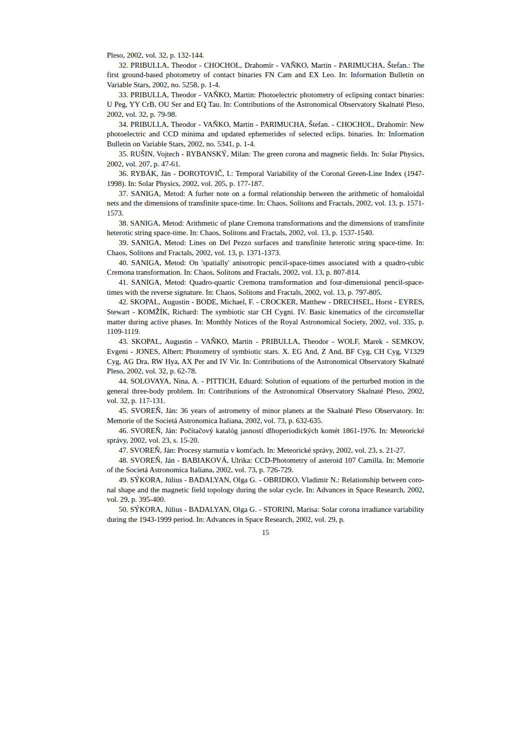Pleso, 2002, vol. 32, p. 132-144.
32. PRIBULLA, Theodor - CHOCHOL, Drahomír - VAŇKO, Martin - PARIMUCHA, Štefan.: The first ground-based photometry of contact binaries FN Cam and EX Leo. In: Information Bulletin on Variable Stars, 2002, no. 5258, p. 1-4.
33. PRIBULLA, Theodor - VAŇKO, Martin: Photoelectric photometry of eclipsing contact binaries: U Peg, YY CrB, OU Ser and EQ Tau. In: Contributions of the Astronomical Observatory Skalnaté Pleso, 2002, vol. 32, p. 79-98.
34. PRIBULLA, Theodor - VAŇKO, Martin - PARIMUCHA, Štefan. - CHOCHOL, Drahomír: New photoelectric and CCD minima and updated ephemerides of selected eclips. binaries. In: Information Bulletin on Variable Stars, 2002, no. 5341, p. 1-4.
35. RUŠIN, Vojtech - RYBANSKÝ, Milan: The green corona and magnetic fields. In: Solar Physics, 2002, vol. 207, p. 47-61.
36. RYBÁK, Ján - DOROTOVIČ, I.: Temporal Variability of the Coronal Green-Line Index (1947-1998). In: Solar Physics, 2002, vol. 205, p. 177-187.
37. SANIGA, Metod: A furher note on a formal relationship between the arithmetic of homaloidal nets and the dimensions of transfinite space-time. In: Chaos, Solitons and Fractals, 2002, vol. 13, p. 1571-1573.
38. SANIGA, Metod: Arithmetic of plane Cremona transformations and the dimensions of transfinite heterotic string space-time. In: Chaos, Solitons and Fractals, 2002, vol. 13, p. 1537-1540.
39. SANIGA, Metod: Lines on Del Pezzo surfaces and transfinite heterotic string space-time. In: Chaos, Solitons and Fractals, 2002, vol. 13, p. 1371-1373.
40. SANIGA, Metod: On 'spatially' anisotropic pencil-space-times associated with a quadro-cubic Cremona transformation. In: Chaos, Solitons and Fractals, 2002, vol. 13, p. 807-814.
41. SANIGA, Metod: Quadro-quartic Cremona transformation and four-dimensional pencil-space-times with the reverse signature. In: Chaos, Solitons and Fractals, 2002, vol. 13, p. 797-805.
42. SKOPAL, Augustin - BODE, Michael, F. - CROCKER, Matthew - DRECHSEL, Horst - EYRES, Stewart - KOMŽÍK, Richard: The symbiotic star CH Cygni. IV. Basic kinematics of the circumstellar matter during active phases. In: Monthly Notices of the Royal Astronomical Society, 2002, vol. 335, p. 1109-1119.
43. SKOPAL, Augustin - VAŇKO, Martin - PRIBULLA, Theodor - WOLF, Marek - SEMKOV, Evgeni - JONES, Albert: Photometry of symbiotic stars. X. EG And, Z And, BF Cyg, CH Cyg, V1329 Cyg, AG Dra, RW Hya, AX Per and IV Vir. In: Contributions of the Astronomical Observatory Skalnaté Pleso, 2002, vol. 32, p. 62-78.
44. SOLOVAYA, Nina, A. - PITTICH, Eduard: Solution of equations of the perturbed motion in the general three-body problem. In: Contributions of the Astronomical Observatory Skalnaté Pleso, 2002, vol. 32, p. 117-131.
45. SVOREŇ, Ján: 36 years of astrometry of minor planets at the Skalnaté Pleso Observatory. In: Memorie of the Societá Astronomica Italiana, 2002, vol. 73, p. 632-635.
46. SVOREŇ, Ján: Počítačový katalóg jasností dlhoperiodických komét 1861-1976. In: Meteorické správy, 2002, vol. 23, s. 15-20.
47. SVOREŇ, Ján: Procesy starnutia v komťach. In: Meteorické správy, 2002, vol. 23, s. 21-27.
48. SVOREŇ, Ján - BABIAKOVÁ, Ulrika: CCD-Photometry of asteroid 107 Camilla. In: Memorie of the Societá Astronomica Italiana, 2002, vol. 73, p. 726-729.
49. SÝKORA, Július - BADALYAN, Olga G. - OBRIDKO, Vladimir N.: Relationship between coronal shape and the magnetic field topology during the solar cycle. In: Advances in Space Research, 2002, vol. 29, p. 395-400.
50. SÝKORA, Július - BADALYAN, Olga G. - STORINI, Marisa: Solar corona irradiance variability during the 1943-1999 period. In: Advances in Space Research, 2002, vol. 29, p.
15